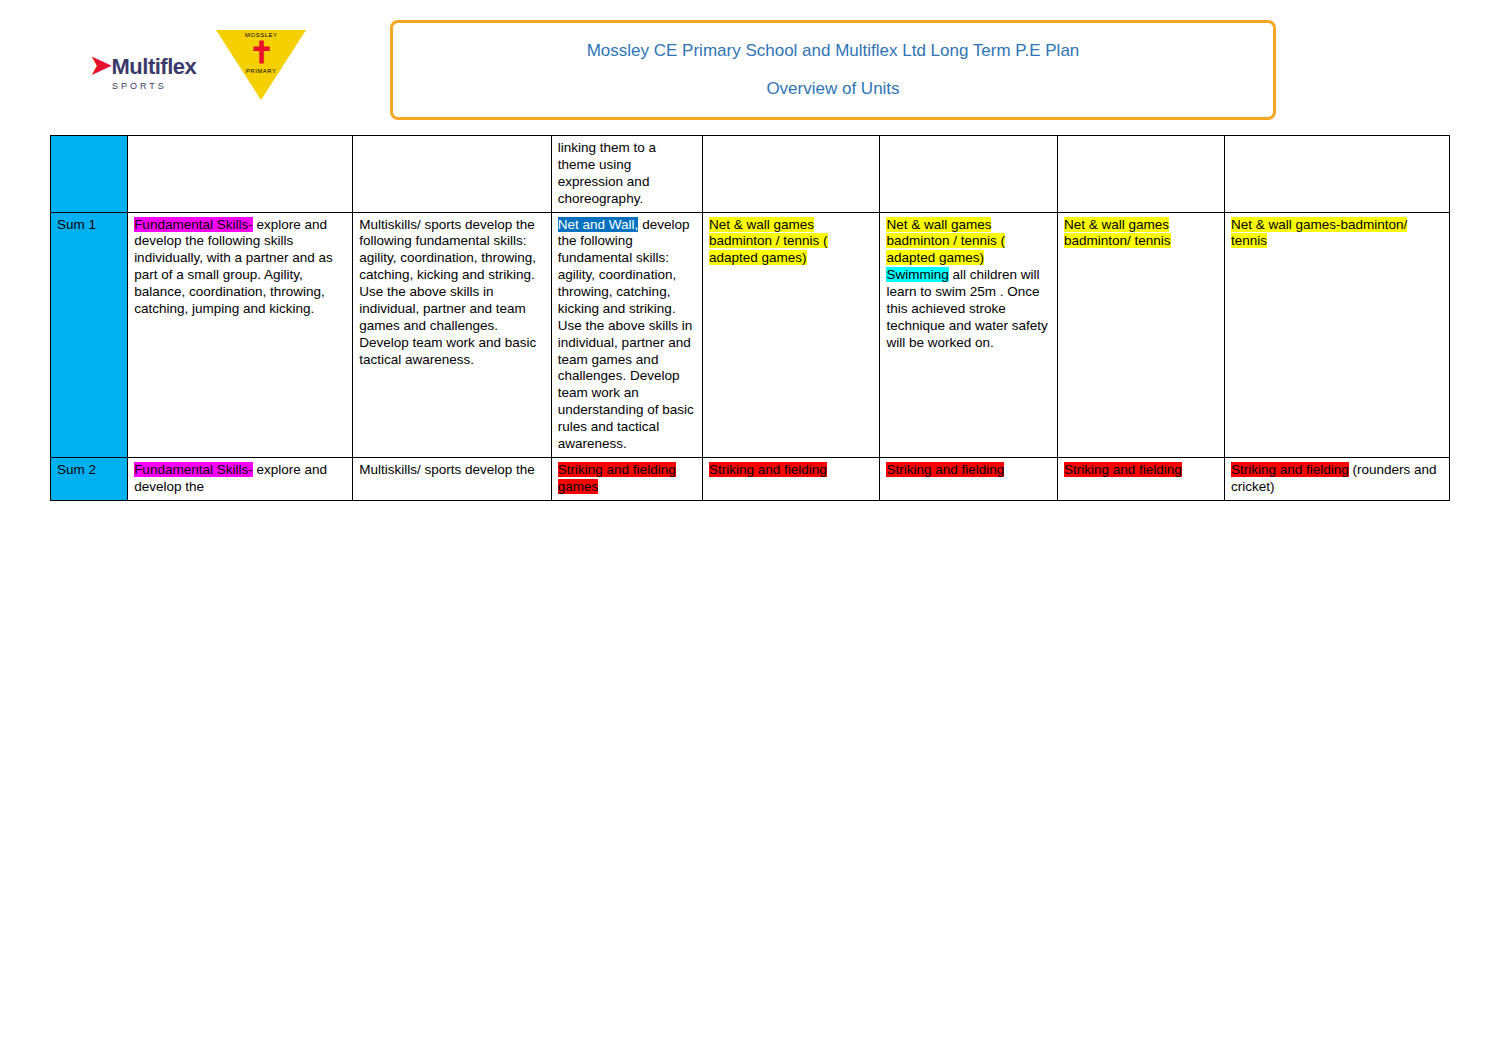➤Multiflex SPORTS
MOSSLEY
✝
PRIMARY
Mossley CE Primary School and Multiflex Ltd Long Term P.E Plan
Overview of Units
| | | | linking them to a theme using expression and choreography. | | | | |
| Sum 1 | Fundamental Skills- explore and develop the following skills individually, with a partner and as part of a small group. Agility, balance, coordination, throwing, catching, jumping and kicking. | Multiskills/ sports develop the following fundamental skills: agility, coordination, throwing, catching, kicking and striking. Use the above skills in individual, partner and team games and challenges. Develop team work and basic tactical awareness. | Net and Wall, develop the following fundamental skills: agility, coordination, throwing, catching, kicking and striking. Use the above skills in individual, partner and team games and challenges. Develop team work an understanding of basic rules and tactical awareness. | Net & wall games badminton / tennis ( adapted games) | Net & wall games badminton / tennis ( adapted games) Swimming all children will learn to swim 25m . Once this achieved stroke technique and water safety will be worked on. | Net & wall games badminton/ tennis | Net & wall games-badminton/ tennis |
| Sum 2 | Fundamental Skills- explore and develop the | Multiskills/ sports develop the | Striking and fielding games | Striking and fielding | Striking and fielding | Striking and fielding | Striking and fielding (rounders and cricket) |